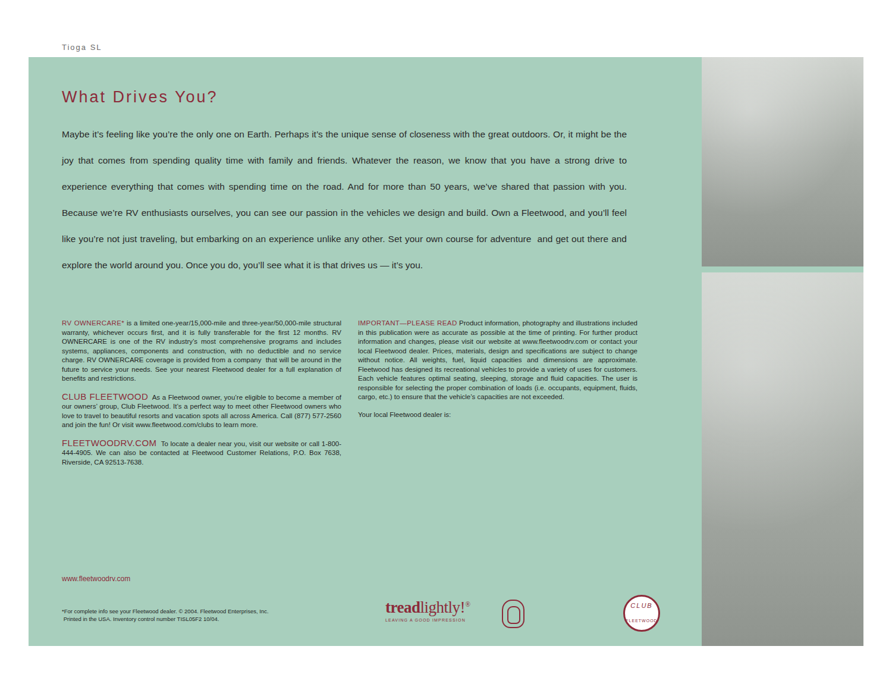Tioga SL
What Drives You?
Maybe it’s feeling like you’re the only one on Earth. Perhaps it’s the unique sense of closeness with the great outdoors. Or, it might be the joy that comes from spending quality time with family and friends. Whatever the reason, we know that you have a strong drive to experience everything that comes with spending time on the road. And for more than 50 years, we’ve shared that passion with you. Because we’re RV enthusiasts ourselves, you can see our passion in the vehicles we design and build. Own a Fleetwood, and you’ll feel like you’re not just traveling, but embarking on an experience unlike any other. Set your own course for adventure and get out there and explore the world around you. Once you do, you’ll see what it is that drives us — it’s you.
RV OWNERCARE* is a limited one-year/15,000-mile and three-year/50,000-mile structural warranty, whichever occurs first, and it is fully transferable for the first 12 months. RV OWNERCARE is one of the RV industry’s most comprehensive programs and includes systems, appliances, components and construction, with no deductible and no service charge. RV OWNERCARE coverage is provided from a company that will be around in the future to service your needs. See your nearest Fleetwood dealer for a full explanation of benefits and restrictions.
CLUB FLEETWOOD As a Fleetwood owner, you’re eligible to become a member of our owners’ group, Club Fleetwood. It’s a perfect way to meet other Fleetwood owners who love to travel to beautiful resorts and vacation spots all across America. Call (877) 577-2560 and join the fun! Or visit www.fleetwood.com/clubs to learn more.
FLEETWOODRV.COM To locate a dealer near you, visit our website or call 1-800-444-4905. We can also be contacted at Fleetwood Customer Relations, P.O. Box 7638, Riverside, CA 92513-7638.
IMPORTANT—PLEASE READ Product information, photography and illustrations included in this publication were as accurate as possible at the time of printing. For further product information and changes, please visit our website at www.fleetwoodrv.com or contact your local Fleetwood dealer. Prices, materials, design and specifications are subject to change without notice. All weights, fuel, liquid capacities and dimensions are approximate. Fleetwood has designed its recreational vehicles to provide a variety of uses for customers. Each vehicle features optimal seating, sleeping, storage and fluid capacities. The user is responsible for selecting the proper combination of loads (i.e. occupants, equipment, fluids, cargo, etc.) to ensure that the vehicle’s capacities are not exceeded.
Your local Fleetwood dealer is:
www.fleetwoodrv.com
*For complete info see your Fleetwood dealer. © 2004. Fleetwood Enterprises, Inc.
Printed in the USA. Inventory control number TISL05F2 10/04.
treadlightly!®
LEAVING A GOOD IMPRESSION
CLUB
FLEETWOOD